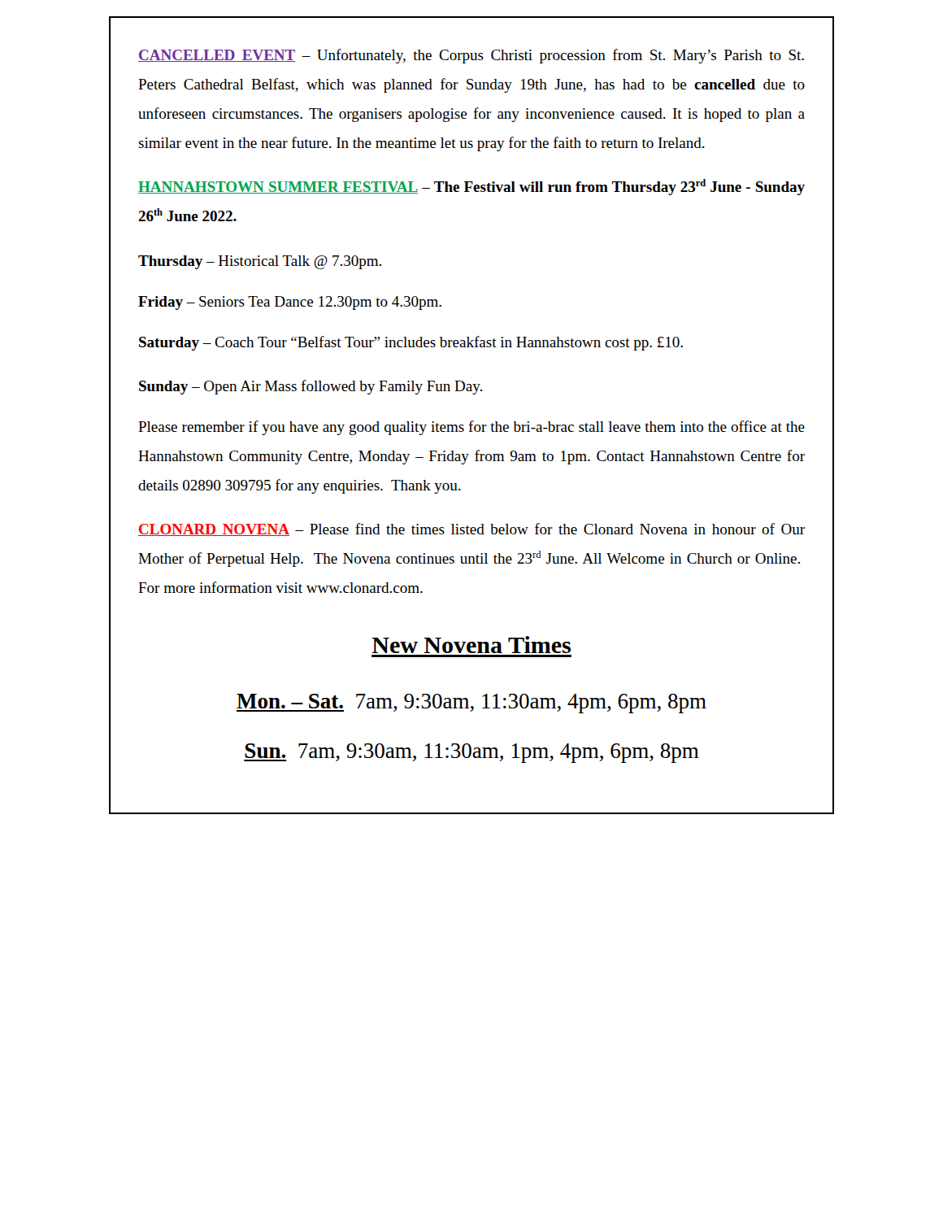CANCELLED EVENT – Unfortunately, the Corpus Christi procession from St. Mary’s Parish to St. Peters Cathedral Belfast, which was planned for Sunday 19th June, has had to be cancelled due to unforeseen circumstances. The organisers apologise for any inconvenience caused. It is hoped to plan a similar event in the near future. In the meantime let us pray for the faith to return to Ireland.
HANNAHSTOWN SUMMER FESTIVAL – The Festival will run from Thursday 23rd June - Sunday 26th June 2022.
Thursday – Historical Talk @ 7.30pm.
Friday – Seniors Tea Dance 12.30pm to 4.30pm.
Saturday – Coach Tour “Belfast Tour” includes breakfast in Hannahstown cost pp. £10.
Sunday – Open Air Mass followed by Family Fun Day.
Please remember if you have any good quality items for the bri-a-brac stall leave them into the office at the Hannahstown Community Centre, Monday – Friday from 9am to 1pm. Contact Hannahstown Centre for details 02890 309795 for any enquiries. Thank you.
CLONARD NOVENA – Please find the times listed below for the Clonard Novena in honour of Our Mother of Perpetual Help. The Novena continues until the 23rd June. All Welcome in Church or Online. For more information visit www.clonard.com.
New Novena Times
Mon. – Sat. 7am, 9:30am, 11:30am, 4pm, 6pm, 8pm
Sun. 7am, 9:30am, 11:30am, 1pm, 4pm, 6pm, 8pm